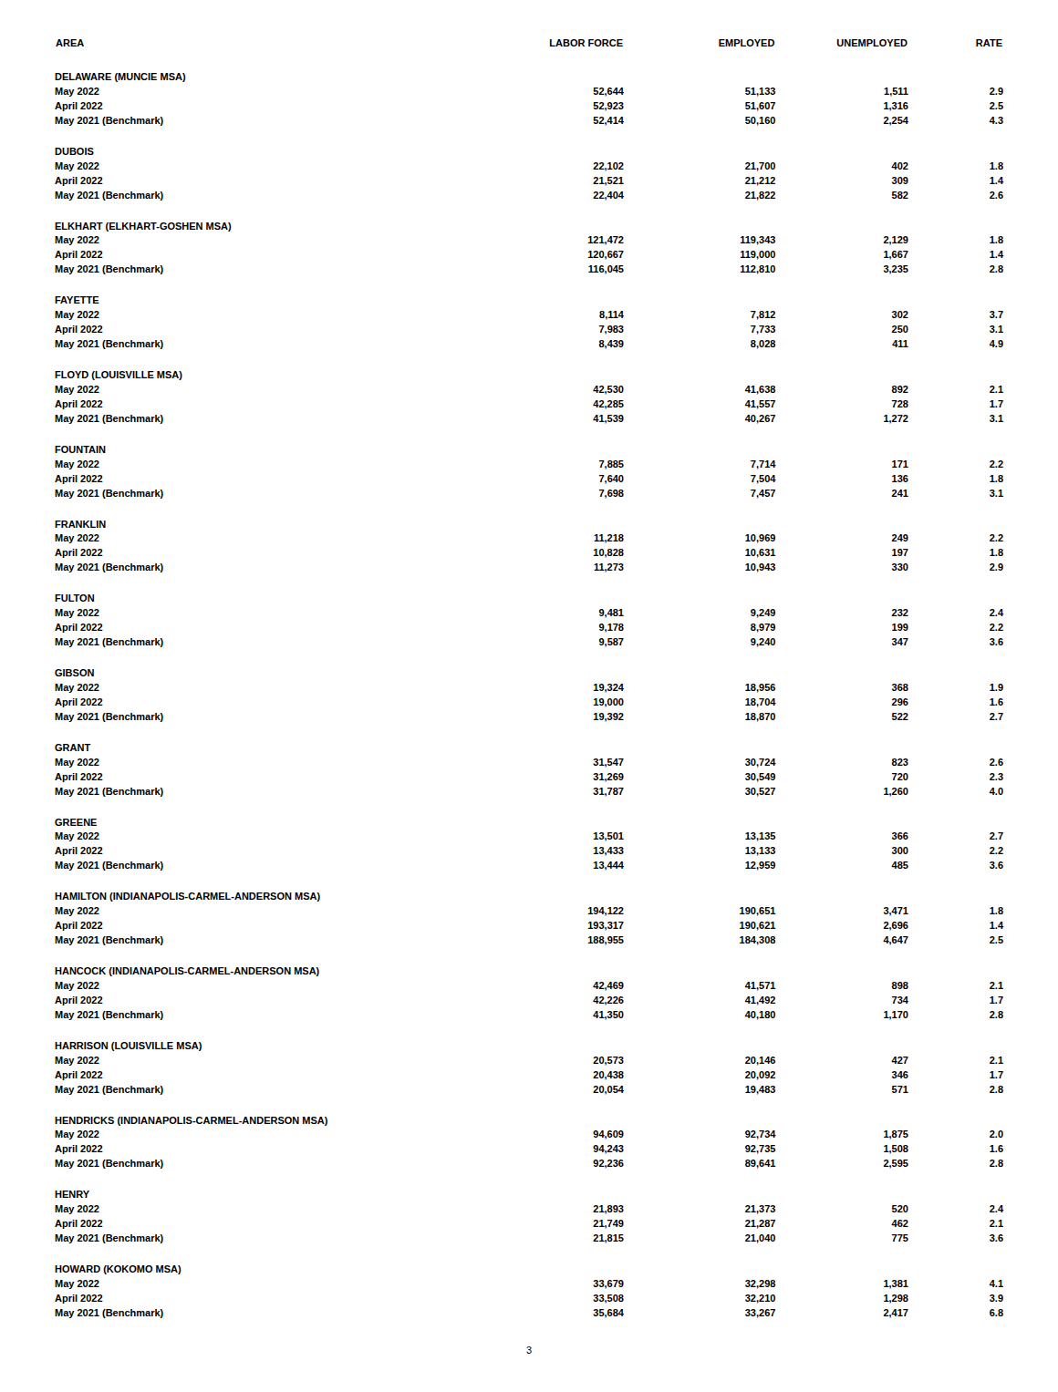| AREA | LABOR FORCE | EMPLOYED | UNEMPLOYED | RATE |
| --- | --- | --- | --- | --- |
| DELAWARE (MUNCIE MSA) |
| May 2022 | 52,644 | 51,133 | 1,511 | 2.9 |
| April 2022 | 52,923 | 51,607 | 1,316 | 2.5 |
| May 2021 (Benchmark) | 52,414 | 50,160 | 2,254 | 4.3 |
| DUBOIS |
| May 2022 | 22,102 | 21,700 | 402 | 1.8 |
| April 2022 | 21,521 | 21,212 | 309 | 1.4 |
| May 2021 (Benchmark) | 22,404 | 21,822 | 582 | 2.6 |
| ELKHART (ELKHART-GOSHEN MSA) |
| May 2022 | 121,472 | 119,343 | 2,129 | 1.8 |
| April 2022 | 120,667 | 119,000 | 1,667 | 1.4 |
| May 2021 (Benchmark) | 116,045 | 112,810 | 3,235 | 2.8 |
| FAYETTE |
| May 2022 | 8,114 | 7,812 | 302 | 3.7 |
| April 2022 | 7,983 | 7,733 | 250 | 3.1 |
| May 2021 (Benchmark) | 8,439 | 8,028 | 411 | 4.9 |
| FLOYD (LOUISVILLE MSA) |
| May 2022 | 42,530 | 41,638 | 892 | 2.1 |
| April 2022 | 42,285 | 41,557 | 728 | 1.7 |
| May 2021 (Benchmark) | 41,539 | 40,267 | 1,272 | 3.1 |
| FOUNTAIN |
| May 2022 | 7,885 | 7,714 | 171 | 2.2 |
| April 2022 | 7,640 | 7,504 | 136 | 1.8 |
| May 2021 (Benchmark) | 7,698 | 7,457 | 241 | 3.1 |
| FRANKLIN |
| May 2022 | 11,218 | 10,969 | 249 | 2.2 |
| April 2022 | 10,828 | 10,631 | 197 | 1.8 |
| May 2021 (Benchmark) | 11,273 | 10,943 | 330 | 2.9 |
| FULTON |
| May 2022 | 9,481 | 9,249 | 232 | 2.4 |
| April 2022 | 9,178 | 8,979 | 199 | 2.2 |
| May 2021 (Benchmark) | 9,587 | 9,240 | 347 | 3.6 |
| GIBSON |
| May 2022 | 19,324 | 18,956 | 368 | 1.9 |
| April 2022 | 19,000 | 18,704 | 296 | 1.6 |
| May 2021 (Benchmark) | 19,392 | 18,870 | 522 | 2.7 |
| GRANT |
| May 2022 | 31,547 | 30,724 | 823 | 2.6 |
| April 2022 | 31,269 | 30,549 | 720 | 2.3 |
| May 2021 (Benchmark) | 31,787 | 30,527 | 1,260 | 4.0 |
| GREENE |
| May 2022 | 13,501 | 13,135 | 366 | 2.7 |
| April 2022 | 13,433 | 13,133 | 300 | 2.2 |
| May 2021 (Benchmark) | 13,444 | 12,959 | 485 | 3.6 |
| HAMILTON (INDIANAPOLIS-CARMEL-ANDERSON MSA) |
| May 2022 | 194,122 | 190,651 | 3,471 | 1.8 |
| April 2022 | 193,317 | 190,621 | 2,696 | 1.4 |
| May 2021 (Benchmark) | 188,955 | 184,308 | 4,647 | 2.5 |
| HANCOCK (INDIANAPOLIS-CARMEL-ANDERSON MSA) |
| May 2022 | 42,469 | 41,571 | 898 | 2.1 |
| April 2022 | 42,226 | 41,492 | 734 | 1.7 |
| May 2021 (Benchmark) | 41,350 | 40,180 | 1,170 | 2.8 |
| HARRISON (LOUISVILLE MSA) |
| May 2022 | 20,573 | 20,146 | 427 | 2.1 |
| April 2022 | 20,438 | 20,092 | 346 | 1.7 |
| May 2021 (Benchmark) | 20,054 | 19,483 | 571 | 2.8 |
| HENDRICKS (INDIANAPOLIS-CARMEL-ANDERSON MSA) |
| May 2022 | 94,609 | 92,734 | 1,875 | 2.0 |
| April 2022 | 94,243 | 92,735 | 1,508 | 1.6 |
| May 2021 (Benchmark) | 92,236 | 89,641 | 2,595 | 2.8 |
| HENRY |
| May 2022 | 21,893 | 21,373 | 520 | 2.4 |
| April 2022 | 21,749 | 21,287 | 462 | 2.1 |
| May 2021 (Benchmark) | 21,815 | 21,040 | 775 | 3.6 |
| HOWARD (KOKOMO MSA) |
| May 2022 | 33,679 | 32,298 | 1,381 | 4.1 |
| April 2022 | 33,508 | 32,210 | 1,298 | 3.9 |
| May 2021 (Benchmark) | 35,684 | 33,267 | 2,417 | 6.8 |
3